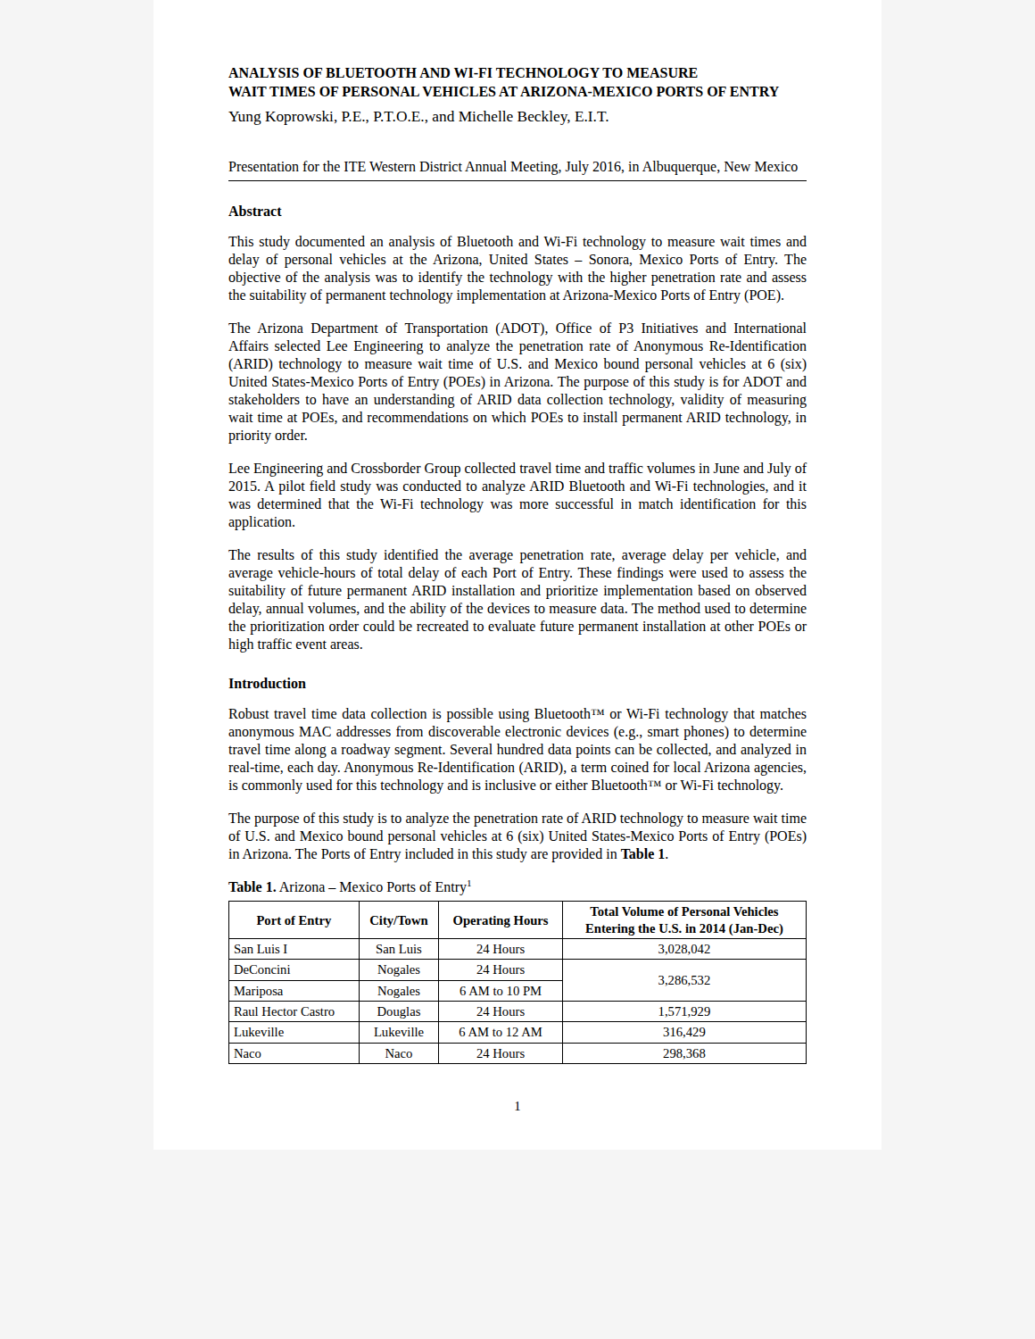Analysis of Bluetooth and Wi-Fi Technology to Measure
Wait Times of Personal Vehicles at Arizona-Mexico Ports of Entry
Yung Koprowski, P.E., P.T.O.E., and Michelle Beckley, E.I.T.
Presentation for the ITE Western District Annual Meeting, July 2016, in Albuquerque, New Mexico
Abstract
This study documented an analysis of Bluetooth and Wi-Fi technology to measure wait times and delay of personal vehicles at the Arizona, United States – Sonora, Mexico Ports of Entry. The objective of the analysis was to identify the technology with the higher penetration rate and assess the suitability of permanent technology implementation at Arizona-Mexico Ports of Entry (POE).
The Arizona Department of Transportation (ADOT), Office of P3 Initiatives and International Affairs selected Lee Engineering to analyze the penetration rate of Anonymous Re-Identification (ARID) technology to measure wait time of U.S. and Mexico bound personal vehicles at 6 (six) United States-Mexico Ports of Entry (POEs) in Arizona. The purpose of this study is for ADOT and stakeholders to have an understanding of ARID data collection technology, validity of measuring wait time at POEs, and recommendations on which POEs to install permanent ARID technology, in priority order.
Lee Engineering and Crossborder Group collected travel time and traffic volumes in June and July of 2015. A pilot field study was conducted to analyze ARID Bluetooth and Wi-Fi technologies, and it was determined that the Wi-Fi technology was more successful in match identification for this application.
The results of this study identified the average penetration rate, average delay per vehicle, and average vehicle-hours of total delay of each Port of Entry. These findings were used to assess the suitability of future permanent ARID installation and prioritize implementation based on observed delay, annual volumes, and the ability of the devices to measure data. The method used to determine the prioritization order could be recreated to evaluate future permanent installation at other POEs or high traffic event areas.
Introduction
Robust travel time data collection is possible using Bluetooth™ or Wi-Fi technology that matches anonymous MAC addresses from discoverable electronic devices (e.g., smart phones) to determine travel time along a roadway segment. Several hundred data points can be collected, and analyzed in real-time, each day. Anonymous Re-Identification (ARID), a term coined for local Arizona agencies, is commonly used for this technology and is inclusive or either Bluetooth™ or Wi-Fi technology.
The purpose of this study is to analyze the penetration rate of ARID technology to measure wait time of U.S. and Mexico bound personal vehicles at 6 (six) United States-Mexico Ports of Entry (POEs) in Arizona. The Ports of Entry included in this study are provided in Table 1.
Table 1. Arizona – Mexico Ports of Entry 1
| Port of Entry | City/Town | Operating Hours | Total Volume of Personal Vehicles Entering the U.S. in 2014 (Jan-Dec) |
| --- | --- | --- | --- |
| San Luis I | San Luis | 24 Hours | 3,028,042 |
| DeConcini | Nogales | 24 Hours | 3,286,532 |
| Mariposa | Nogales | 6 AM to 10 PM |
| Raul Hector Castro | Douglas | 24 Hours | 1,571,929 |
| Lukeville | Lukeville | 6 AM to 12 AM | 316,429 |
| Naco | Naco | 24 Hours | 298,368 |
1